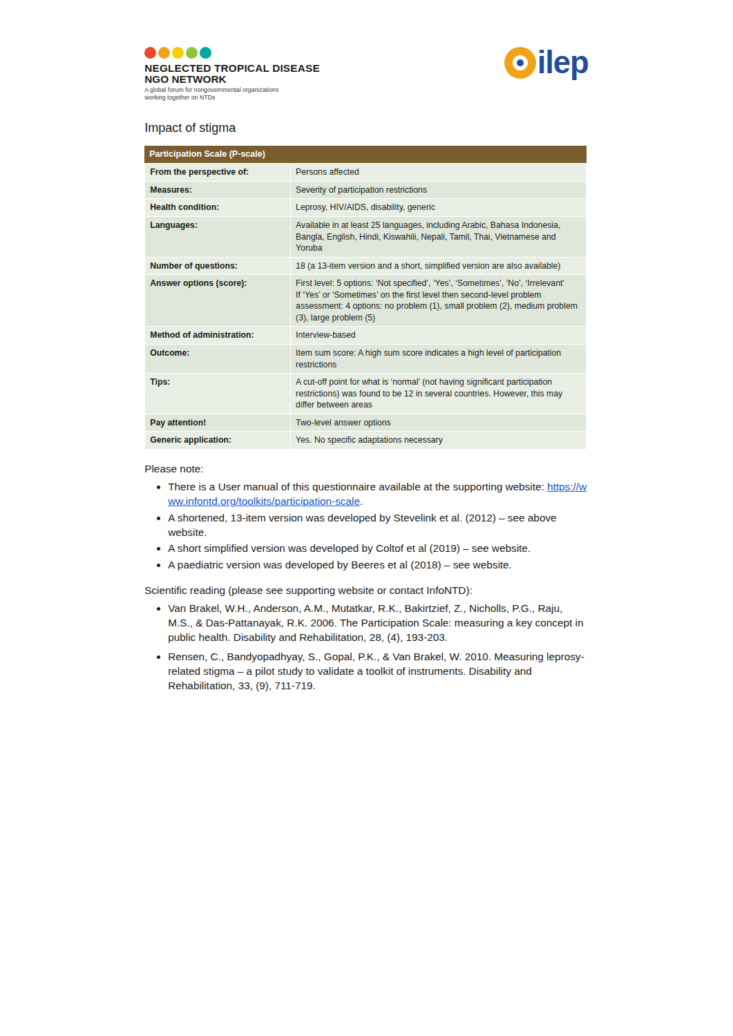NEGLECTED TROPICAL DISEASE
NGO NETWORK
A global forum for nongovernmental organizations
working together on NTDs
ilep
Impact of stigma
Participation Scale (P-scale)
| From the perspective of: | Persons affected |
| Measures: | Severity of participation restrictions |
| Health condition: | Leprosy, HIV/AIDS, disability, generic |
| Languages: | Available in at least 25 languages, including Arabic, Bahasa Indonesia, Bangla, English, Hindi, Kiswahili, Nepali, Tamil, Thai, Vietnamese and Yoruba |
| Number of questions: | 18 (a 13-item version and a short, simplified version are also available) |
| Answer options (score): | First level: 5 options: ‘Not specified’, ‘Yes’, ‘Sometimes’, ‘No’, ‘Irrelevant’ If ‘Yes’ or ‘Sometimes’ on the first level then second-level problem assessment: 4 options: no problem (1), small problem (2), medium problem (3), large problem (5) |
| Method of administration: | Interview-based |
| Outcome: | Item sum score: A high sum score indicates a high level of participation restrictions |
| Tips: | A cut-off point for what is ‘normal’ (not having significant participation restrictions) was found to be 12 in several countries. However, this may differ between areas |
| Pay attention! | Two-level answer options |
| Generic application: | Yes. No specific adaptations necessary |
Please note:
There is a User manual of this questionnaire available at the supporting website: https://www.infontd.org/toolkits/participation-scale.
A shortened, 13-item version was developed by Stevelink et al. (2012) – see above website.
A short simplified version was developed by Coltof et al (2019) – see website.
A paediatric version was developed by Beeres et al (2018) – see website.
Scientific reading (please see supporting website or contact InfoNTD):
Van Brakel, W.H., Anderson, A.M., Mutatkar, R.K., Bakirtzief, Z., Nicholls, P.G., Raju, M.S., & Das-Pattanayak, R.K. 2006. The Participation Scale: measuring a key concept in public health. Disability and Rehabilitation, 28, (4), 193-203.
Rensen, C., Bandyopadhyay, S., Gopal, P.K., & Van Brakel, W. 2010. Measuring leprosy-related stigma – a pilot study to validate a toolkit of instruments. Disability and Rehabilitation, 33, (9), 711-719.